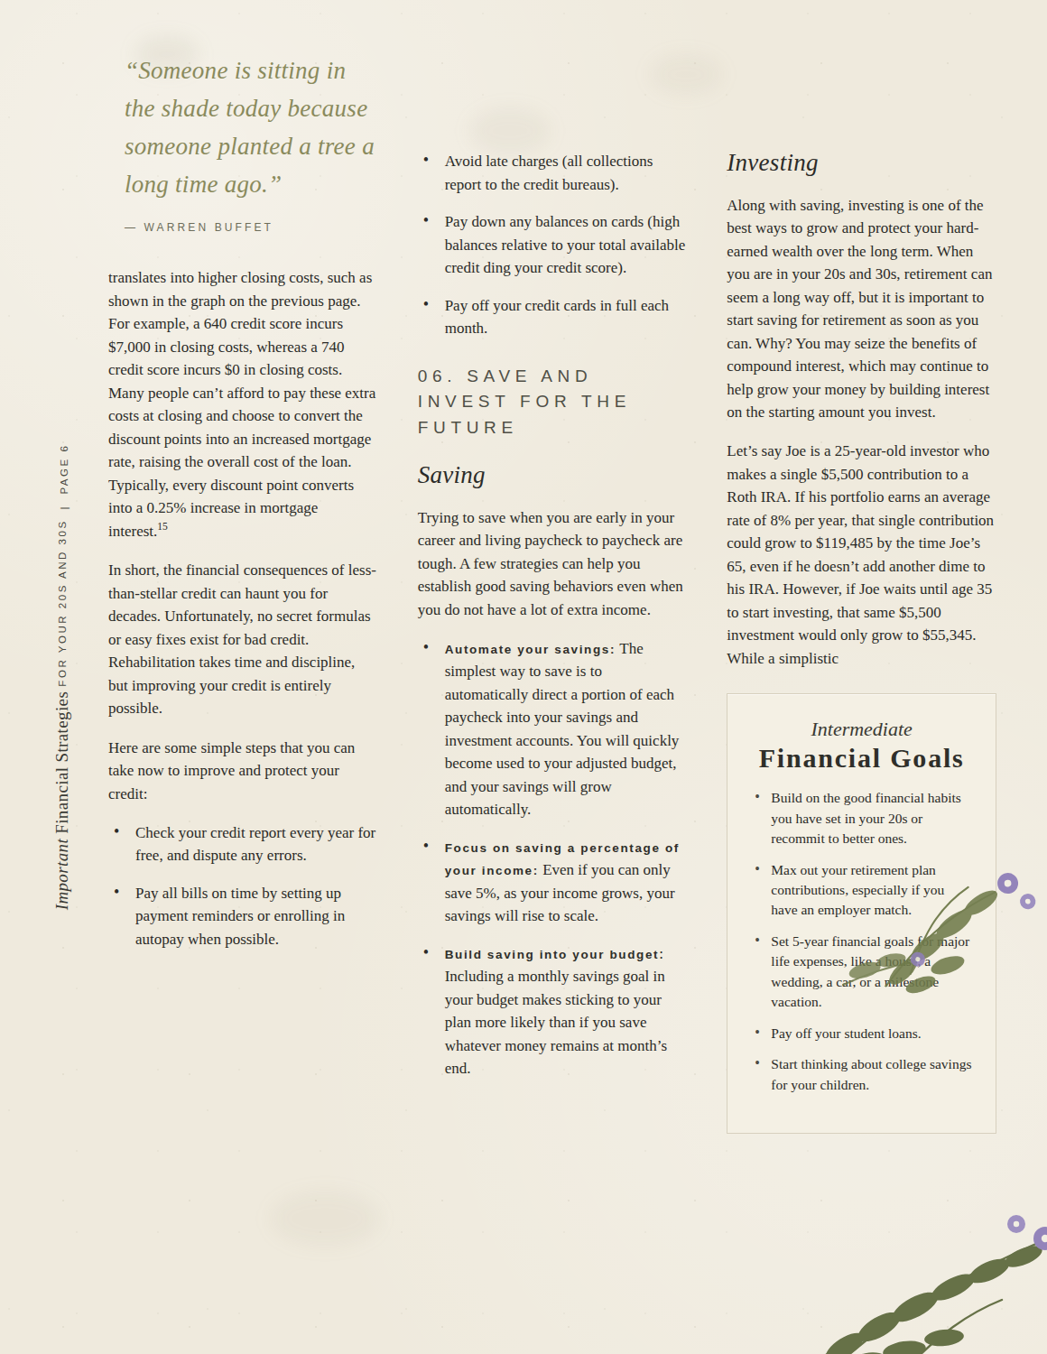Important Financial Strategies for your 20s and 30s | page 6
“Someone is sitting in the shade today because someone planted a tree a long time ago.”
— Warren Buffet
translates into higher closing costs, such as shown in the graph on the previous page. For example, a 640 credit score incurs $7,000 in closing costs, whereas a 740 credit score incurs $0 in closing costs. Many people can’t afford to pay these extra costs at closing and choose to convert the discount points into an increased mortgage rate, raising the overall cost of the loan. Typically, every discount point converts into a 0.25% increase in mortgage interest.15
In short, the financial consequences of less-than-stellar credit can haunt you for decades. Unfortunately, no secret formulas or easy fixes exist for bad credit. Rehabilitation takes time and discipline, but improving your credit is entirely possible.
Here are some simple steps that you can take now to improve and protect your credit:
Check your credit report every year for free, and dispute any errors.
Pay all bills on time by setting up payment reminders or enrolling in autopay when possible.
Avoid late charges (all collections report to the credit bureaus).
Pay down any balances on cards (high balances relative to your total available credit ding your credit score).
Pay off your credit cards in full each month.
06. Save and Invest for the Future
Saving
Trying to save when you are early in your career and living paycheck to paycheck are tough. A few strategies can help you establish good saving behaviors even when you do not have a lot of extra income.
Automate your savings: The simplest way to save is to automatically direct a portion of each paycheck into your savings and investment accounts. You will quickly become used to your adjusted budget, and your savings will grow automatically.
Focus on saving a percentage of your income: Even if you can only save 5%, as your income grows, your savings will rise to scale.
Build saving into your budget: Including a monthly savings goal in your budget makes sticking to your plan more likely than if you save whatever money remains at month’s end.
Investing
Along with saving, investing is one of the best ways to grow and protect your hard-earned wealth over the long term. When you are in your 20s and 30s, retirement can seem a long way off, but it is important to start saving for retirement as soon as you can. Why? You may seize the benefits of compound interest, which may continue to help grow your money by building interest on the starting amount you invest.
Let’s say Joe is a 25-year-old investor who makes a single $5,500 contribution to a Roth IRA. If his portfolio earns an average rate of 8% per year, that single contribution could grow to $119,485 by the time Joe’s 65, even if he doesn’t add another dime to his IRA. However, if Joe waits until age 35 to start investing, that same $5,500 investment would only grow to $55,345. While a simplistic
Intermediate Financial Goals
Build on the good financial habits you have set in your 20s or recommit to better ones.
Max out your retirement plan contributions, especially if you have an employer match.
Set 5-year financial goals for major life expenses, like a house, a wedding, a car, or a milestone vacation.
Pay off your student loans.
Start thinking about college savings for your children.